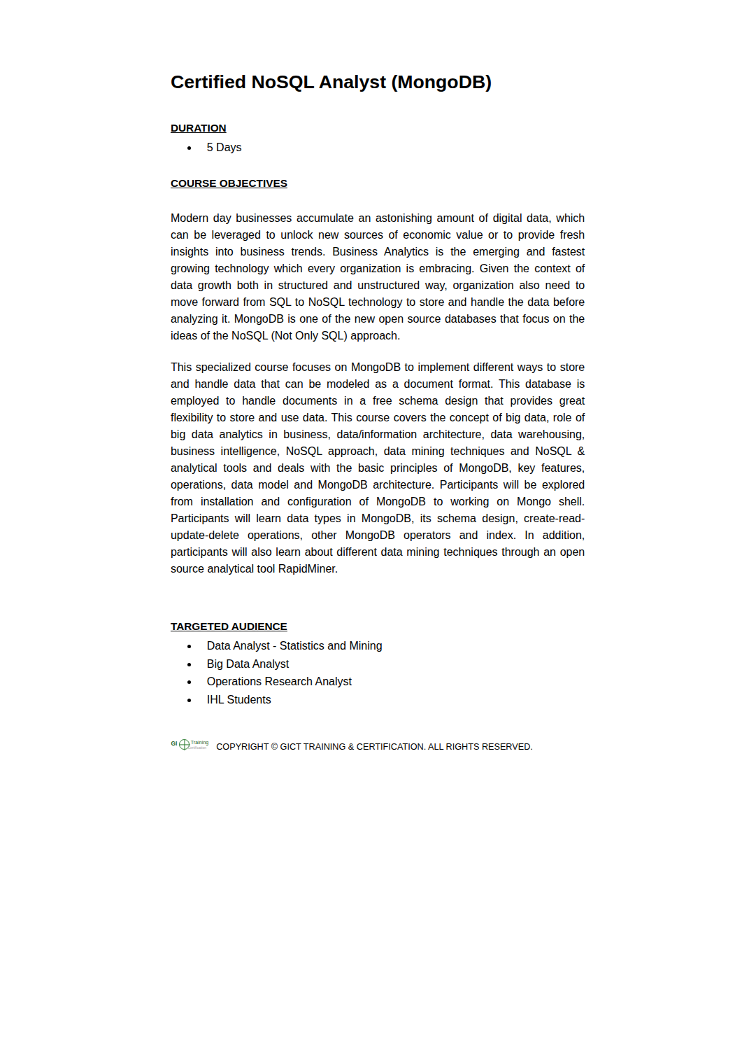Certified NoSQL Analyst (MongoDB)
DURATION
5 Days
COURSE OBJECTIVES
Modern day businesses accumulate an astonishing amount of digital data, which can be leveraged to unlock new sources of economic value or to provide fresh insights into business trends. Business Analytics is the emerging and fastest growing technology which every organization is embracing. Given the context of data growth both in structured and unstructured way, organization also need to move forward from SQL to NoSQL technology to store and handle the data before analyzing it. MongoDB is one of the new open source databases that focus on the ideas of the NoSQL (Not Only SQL) approach.
This specialized course focuses on MongoDB to implement different ways to store and handle data that can be modeled as a document format. This database is employed to handle documents in a free schema design that provides great flexibility to store and use data. This course covers the concept of big data, role of big data analytics in business, data/information architecture, data warehousing, business intelligence, NoSQL approach, data mining techniques and NoSQL & analytical tools and deals with the basic principles of MongoDB, key features, operations, data model and MongoDB architecture. Participants will be explored from installation and configuration of MongoDB to working on Mongo shell. Participants will learn data types in MongoDB, its schema design, create-read-update-delete operations, other MongoDB operators and index. In addition, participants will also learn about different data mining techniques through an open source analytical tool RapidMiner.
TARGETED AUDIENCE
Data Analyst - Statistics and Mining
Big Data Analyst
Operations Research Analyst
IHL Students
GI Training Certification
COPYRIGHT © GICT TRAINING & CERTIFICATION. ALL RIGHTS RESERVED.